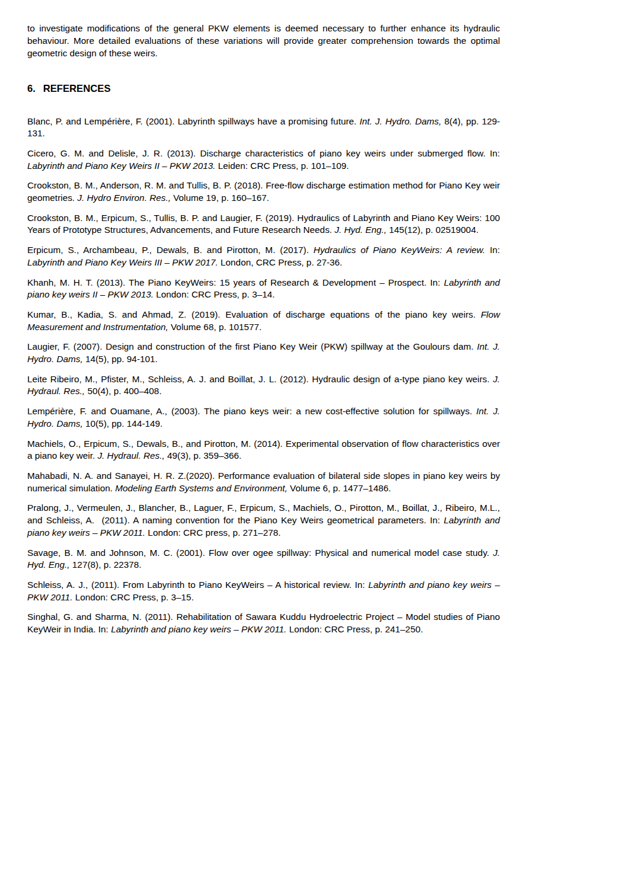to investigate modifications of the general PKW elements is deemed necessary to further enhance its hydraulic behaviour. More detailed evaluations of these variations will provide greater comprehension towards the optimal geometric design of these weirs.
6. REFERENCES
Blanc, P. and Lempérière, F. (2001). Labyrinth spillways have a promising future. Int. J. Hydro. Dams, 8(4), pp. 129-131.
Cicero, G. M. and Delisle, J. R. (2013). Discharge characteristics of piano key weirs under submerged flow. In: Labyrinth and Piano Key Weirs II – PKW 2013. Leiden: CRC Press, p. 101–109.
Crookston, B. M., Anderson, R. M. and Tullis, B. P. (2018). Free-flow discharge estimation method for Piano Key weir geometries. J. Hydro Environ. Res., Volume 19, p. 160–167.
Crookston, B. M., Erpicum, S., Tullis, B. P. and Laugier, F. (2019). Hydraulics of Labyrinth and Piano Key Weirs: 100 Years of Prototype Structures, Advancements, and Future Research Needs. J. Hyd. Eng., 145(12), p. 02519004.
Erpicum, S., Archambeau, P., Dewals, B. and Pirotton, M. (2017). Hydraulics of Piano KeyWeirs: A review. In: Labyrinth and Piano Key Weirs III – PKW 2017. London, CRC Press, p. 27-36.
Khanh, M. H. T. (2013). The Piano KeyWeirs: 15 years of Research & Development – Prospect. In: Labyrinth and piano key weirs II – PKW 2013. London: CRC Press, p. 3–14.
Kumar, B., Kadia, S. and Ahmad, Z. (2019). Evaluation of discharge equations of the piano key weirs. Flow Measurement and Instrumentation, Volume 68, p. 101577.
Laugier, F. (2007). Design and construction of the first Piano Key Weir (PKW) spillway at the Goulours dam. Int. J. Hydro. Dams, 14(5), pp. 94-101.
Leite Ribeiro, M., Pfister, M., Schleiss, A. J. and Boillat, J. L. (2012). Hydraulic design of a-type piano key weirs. J. Hydraul. Res., 50(4), p. 400–408.
Lempérière, F. and Ouamane, A., (2003). The piano keys weir: a new cost-effective solution for spillways. Int. J. Hydro. Dams, 10(5), pp. 144-149.
Machiels, O., Erpicum, S., Dewals, B., and Pirotton, M. (2014). Experimental observation of flow characteristics over a piano key weir. J. Hydraul. Res., 49(3), p. 359–366.
Mahabadi, N. A. and Sanayei, H. R. Z.(2020). Performance evaluation of bilateral side slopes in piano key weirs by numerical simulation. Modeling Earth Systems and Environment, Volume 6, p. 1477–1486.
Pralong, J., Vermeulen, J., Blancher, B., Laguer, F., Erpicum, S., Machiels, O., Pirotton, M., Boillat, J., Ribeiro, M.L., and Schleiss, A. (2011). A naming convention for the Piano Key Weirs geometrical parameters. In: Labyrinth and piano key weirs – PKW 2011. London: CRC press, p. 271–278.
Savage, B. M. and Johnson, M. C. (2001). Flow over ogee spillway: Physical and numerical model case study. J. Hyd. Eng., 127(8), p. 22378.
Schleiss, A. J., (2011). From Labyrinth to Piano KeyWeirs – A historical review. In: Labyrinth and piano key weirs – PKW 2011. London: CRC Press, p. 3–15.
Singhal, G. and Sharma, N. (2011). Rehabilitation of Sawara Kuddu Hydroelectric Project – Model studies of Piano KeyWeir in India. In: Labyrinth and piano key weirs – PKW 2011. London: CRC Press, p. 241–250.